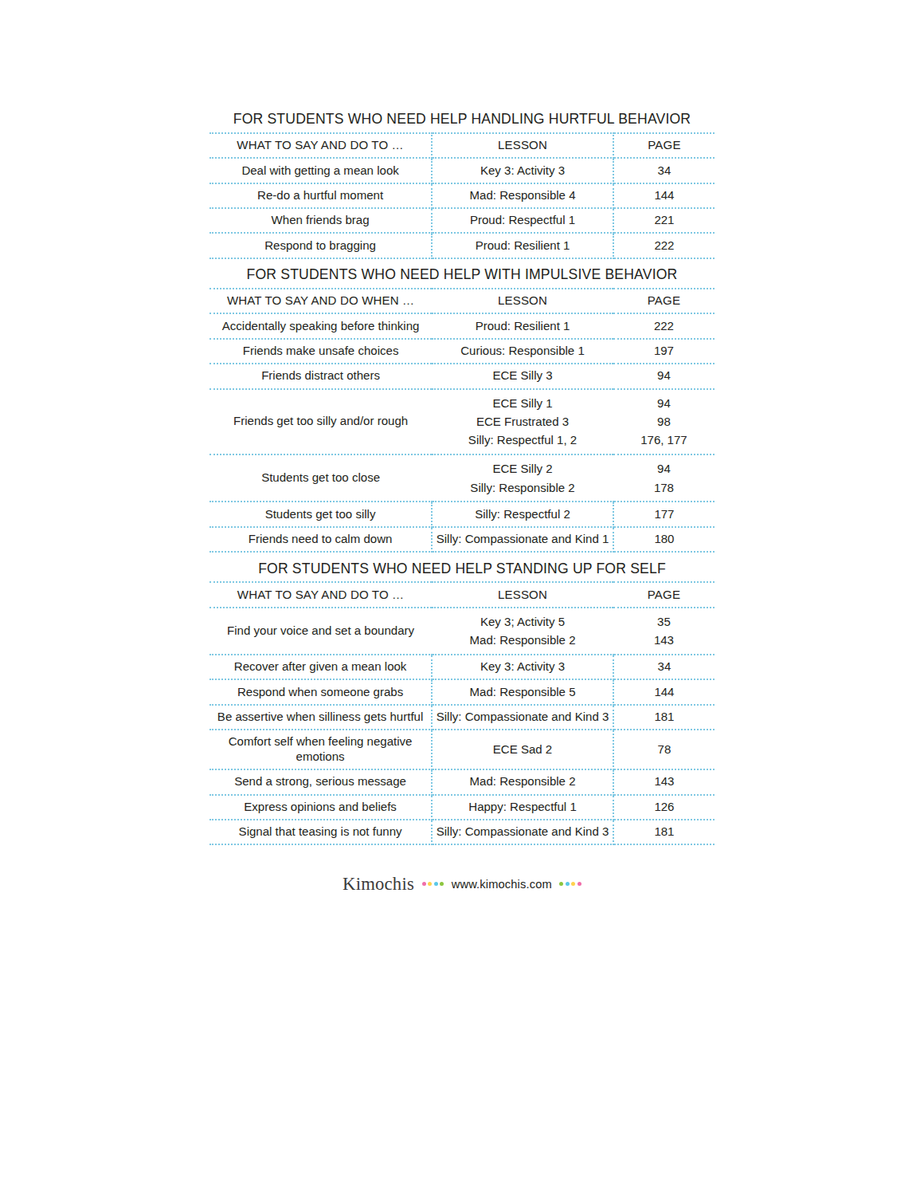FOR STUDENTS WHO NEED HELP HANDLING HURTFUL BEHAVIOR
| WHAT TO SAY AND DO TO … | LESSON | PAGE |
| --- | --- | --- |
| Deal with getting a mean look | Key 3: Activity 3 | 34 |
| Re-do a hurtful moment | Mad: Responsible 4 | 144 |
| When friends brag | Proud: Respectful 1 | 221 |
| Respond to bragging | Proud: Resilient 1 | 222 |
FOR STUDENTS WHO NEED HELP WITH IMPULSIVE BEHAVIOR
| WHAT TO SAY AND DO WHEN … | LESSON | PAGE |
| --- | --- | --- |
| Accidentally speaking before thinking | Proud: Resilient 1 | 222 |
| Friends make unsafe choices | Curious: Responsible 1 | 197 |
| Friends distract others | ECE Silly 3 | 94 |
| Friends get too silly and/or rough | ECE Silly 1 ECE Frustrated 3 Silly: Respectful 1, 2 | 94 98 176, 177 |
| Students get too close | ECE Silly 2 Silly: Responsible 2 | 94 178 |
| Students get too silly | Silly: Respectful 2 | 177 |
| Friends need to calm down | Silly: Compassionate and Kind 1 | 180 |
FOR STUDENTS WHO NEED HELP STANDING UP FOR SELF
| WHAT TO SAY AND DO TO … | LESSON | PAGE |
| --- | --- | --- |
| Find your voice and set a boundary | Key 3; Activity 5 Mad: Responsible 2 | 35 143 |
| Recover after given a mean look | Key 3: Activity 3 | 34 |
| Respond when someone grabs | Mad: Responsible 5 | 144 |
| Be assertive when silliness gets hurtful | Silly: Compassionate and Kind 3 | 181 |
| Comfort self when feeling negative emotions | ECE Sad 2 | 78 |
| Send a strong, serious message | Mad: Responsible 2 | 143 |
| Express opinions and beliefs | Happy: Respectful 1 | 126 |
| Signal that teasing is not funny | Silly: Compassionate and Kind 3 | 181 |
Kimochis www.kimochis.com